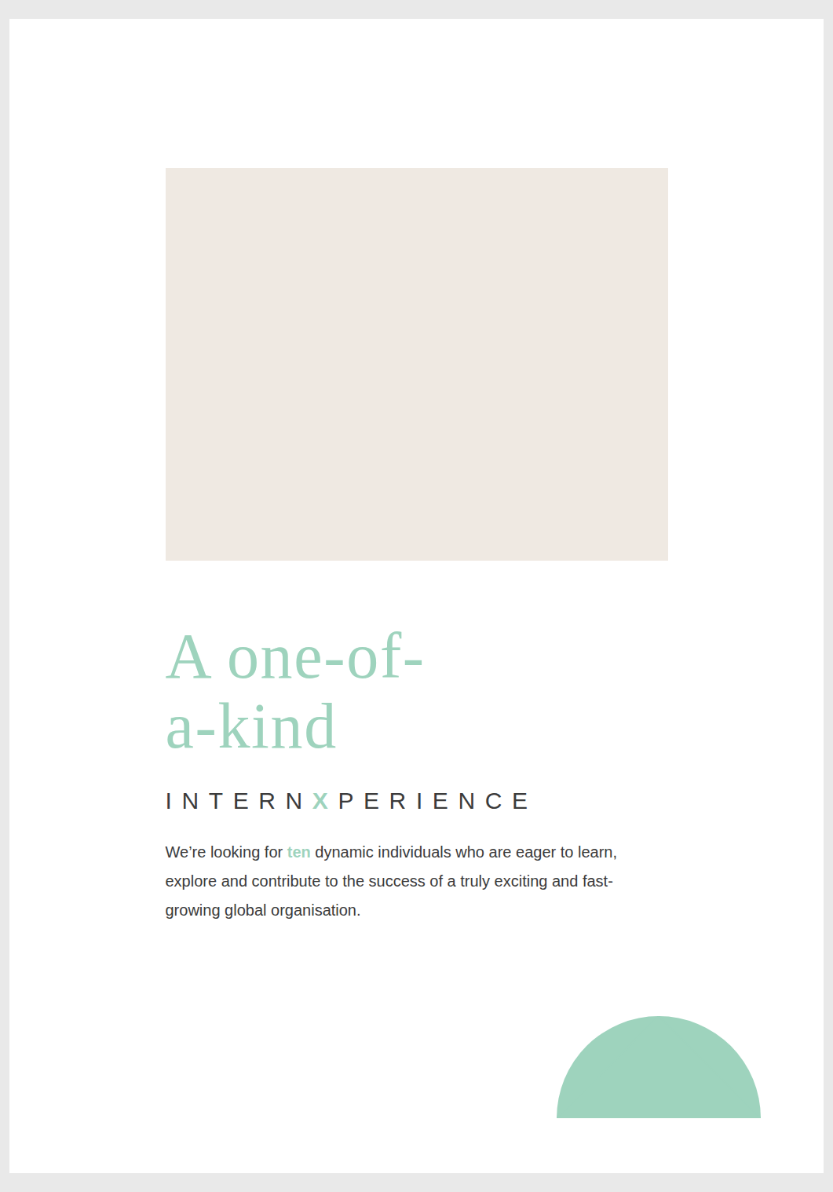A one-of-
a-kind
InternXperience
We’re looking for ten dynamic individuals who are eager to learn, explore and contribute to the success of a truly exciting and fast-growing global organisation.